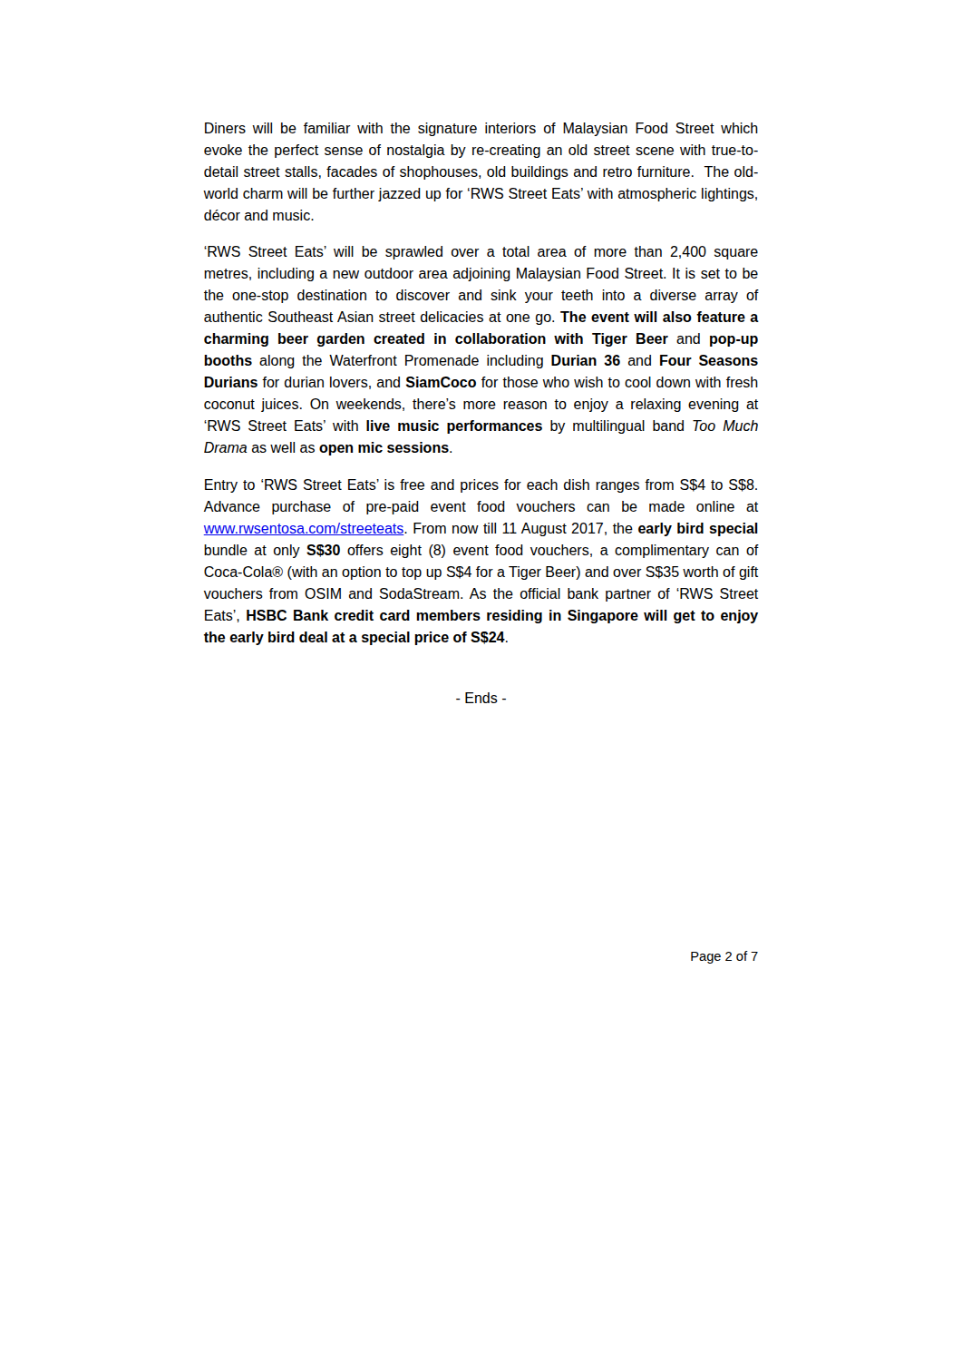Diners will be familiar with the signature interiors of Malaysian Food Street which evoke the perfect sense of nostalgia by re-creating an old street scene with true-to-detail street stalls, facades of shophouses, old buildings and retro furniture. The old-world charm will be further jazzed up for ‘RWS Street Eats’ with atmospheric lightings, décor and music.
‘RWS Street Eats’ will be sprawled over a total area of more than 2,400 square metres, including a new outdoor area adjoining Malaysian Food Street. It is set to be the one-stop destination to discover and sink your teeth into a diverse array of authentic Southeast Asian street delicacies at one go. The event will also feature a charming beer garden created in collaboration with Tiger Beer and pop-up booths along the Waterfront Promenade including Durian 36 and Four Seasons Durians for durian lovers, and SiamCoco for those who wish to cool down with fresh coconut juices. On weekends, there’s more reason to enjoy a relaxing evening at ‘RWS Street Eats’ with live music performances by multilingual band Too Much Drama as well as open mic sessions.
Entry to ‘RWS Street Eats’ is free and prices for each dish ranges from S$4 to S$8. Advance purchase of pre-paid event food vouchers can be made online at www.rwsentosa.com/streeteats. From now till 11 August 2017, the early bird special bundle at only S$30 offers eight (8) event food vouchers, a complimentary can of Coca-Cola® (with an option to top up S$4 for a Tiger Beer) and over S$35 worth of gift vouchers from OSIM and SodaStream. As the official bank partner of ‘RWS Street Eats’, HSBC Bank credit card members residing in Singapore will get to enjoy the early bird deal at a special price of S$24.
- Ends -
Page 2 of 7